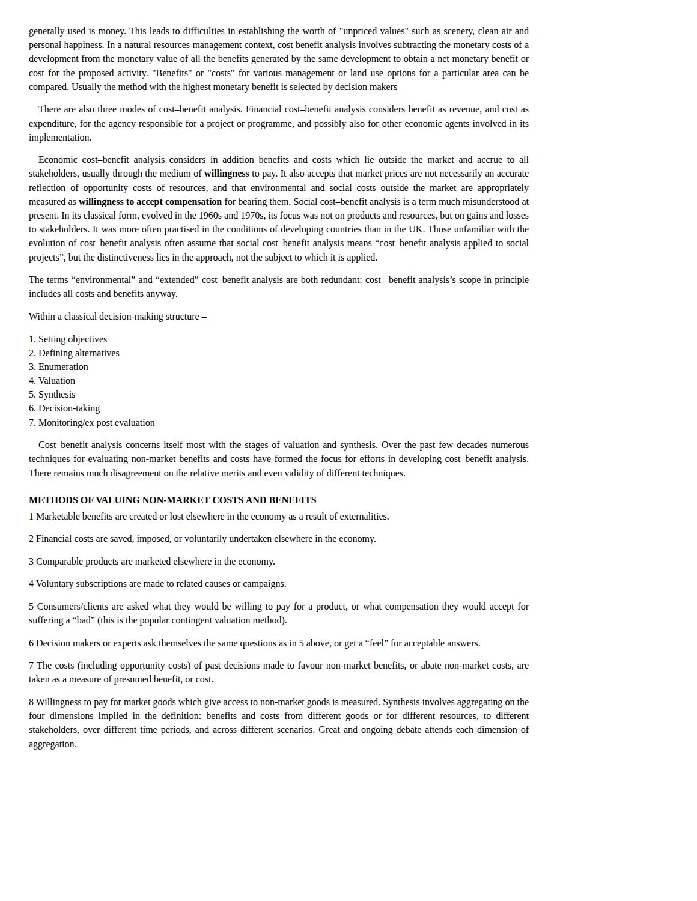generally used is money. This leads to difficulties in establishing the worth of "unpriced values" such as scenery, clean air and personal happiness. In a natural resources management context, cost benefit analysis involves subtracting the monetary costs of a development from the monetary value of all the benefits generated by the same development to obtain a net monetary benefit or cost for the proposed activity. "Benefits" or "costs" for various management or land use options for a particular area can be compared. Usually the method with the highest monetary benefit is selected by decision makers
There are also three modes of cost–benefit analysis. Financial cost–benefit analysis considers benefit as revenue, and cost as expenditure, for the agency responsible for a project or programme, and possibly also for other economic agents involved in its implementation.
Economic cost–benefit analysis considers in addition benefits and costs which lie outside the market and accrue to all stakeholders, usually through the medium of willingness to pay. It also accepts that market prices are not necessarily an accurate reflection of opportunity costs of resources, and that environmental and social costs outside the market are appropriately measured as willingness to accept compensation for bearing them. Social cost–benefit analysis is a term much misunderstood at present. In its classical form, evolved in the 1960s and 1970s, its focus was not on products and resources, but on gains and losses to stakeholders. It was more often practised in the conditions of developing countries than in the UK. Those unfamiliar with the evolution of cost–benefit analysis often assume that social cost–benefit analysis means “cost–benefit analysis applied to social projects”, but the distinctiveness lies in the approach, not the subject to which it is applied.
The terms “environmental” and “extended” cost–benefit analysis are both redundant: cost– benefit analysis’s scope in principle includes all costs and benefits anyway.
Within a classical decision-making structure –
1. Setting objectives
2. Defining alternatives
3. Enumeration
4. Valuation
5. Synthesis
6. Decision-taking
7. Monitoring/ex post evaluation
Cost–benefit analysis concerns itself most with the stages of valuation and synthesis. Over the past few decades numerous techniques for evaluating non-market benefits and costs have formed the focus for efforts in developing cost–benefit analysis. There remains much disagreement on the relative merits and even validity of different techniques.
METHODS OF VALUING NON-MARKET COSTS AND BENEFITS
1 Marketable benefits are created or lost elsewhere in the economy as a result of externalities.
2 Financial costs are saved, imposed, or voluntarily undertaken elsewhere in the economy.
3 Comparable products are marketed elsewhere in the economy.
4 Voluntary subscriptions are made to related causes or campaigns.
5 Consumers/clients are asked what they would be willing to pay for a product, or what compensation they would accept for suffering a “bad” (this is the popular contingent valuation method).
6 Decision makers or experts ask themselves the same questions as in 5 above, or get a “feel” for acceptable answers.
7 The costs (including opportunity costs) of past decisions made to favour non-market benefits, or abate non-market costs, are taken as a measure of presumed benefit, or cost.
8 Willingness to pay for market goods which give access to non-market goods is measured. Synthesis involves aggregating on the four dimensions implied in the definition: benefits and costs from different goods or for different resources, to different stakeholders, over different time periods, and across different scenarios. Great and ongoing debate attends each dimension of aggregation.